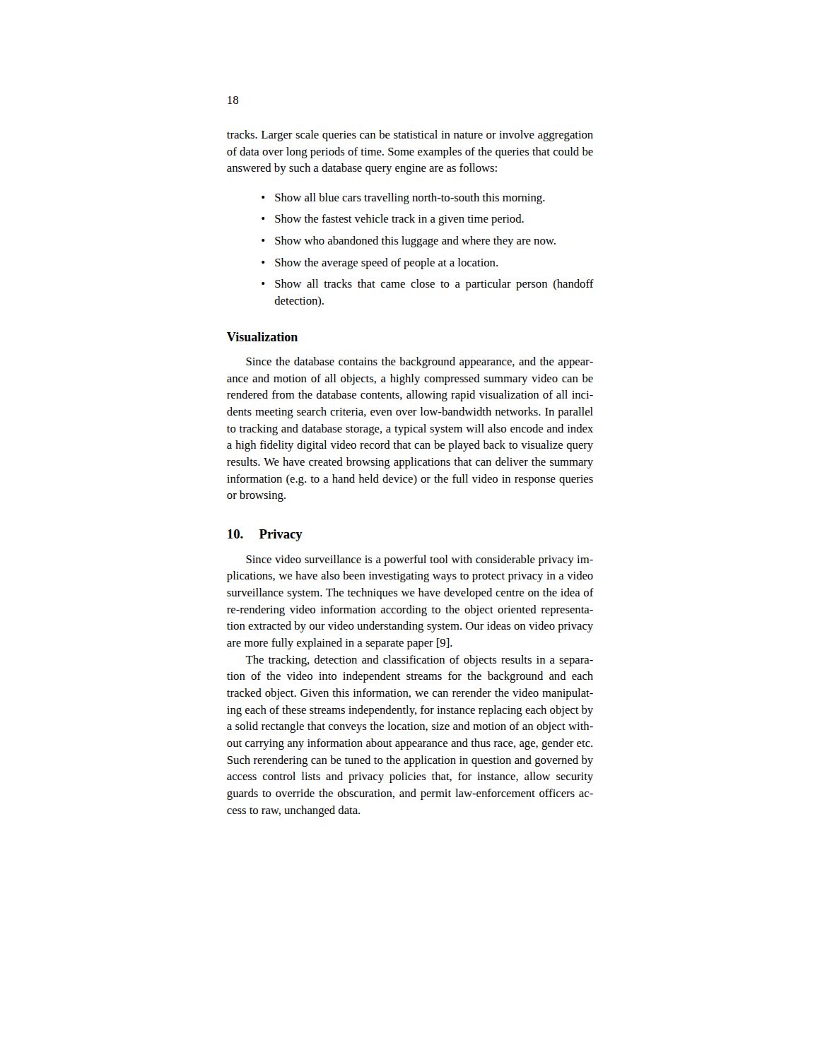18
tracks. Larger scale queries can be statistical in nature or involve aggregation of data over long periods of time. Some examples of the queries that could be answered by such a database query engine are as follows:
Show all blue cars travelling north-to-south this morning.
Show the fastest vehicle track in a given time period.
Show who abandoned this luggage and where they are now.
Show the average speed of people at a location.
Show all tracks that came close to a particular person (handoff detection).
Visualization
Since the database contains the background appearance, and the appearance and motion of all objects, a highly compressed summary video can be rendered from the database contents, allowing rapid visualization of all incidents meeting search criteria, even over low-bandwidth networks. In parallel to tracking and database storage, a typical system will also encode and index a high fidelity digital video record that can be played back to visualize query results. We have created browsing applications that can deliver the summary information (e.g. to a hand held device) or the full video in response queries or browsing.
10. Privacy
Since video surveillance is a powerful tool with considerable privacy implications, we have also been investigating ways to protect privacy in a video surveillance system. The techniques we have developed centre on the idea of re-rendering video information according to the object oriented representation extracted by our video understanding system. Our ideas on video privacy are more fully explained in a separate paper [9].
The tracking, detection and classification of objects results in a separation of the video into independent streams for the background and each tracked object. Given this information, we can rerender the video manipulating each of these streams independently, for instance replacing each object by a solid rectangle that conveys the location, size and motion of an object without carrying any information about appearance and thus race, age, gender etc. Such rerendering can be tuned to the application in question and governed by access control lists and privacy policies that, for instance, allow security guards to override the obscuration, and permit law-enforcement officers access to raw, unchanged data.